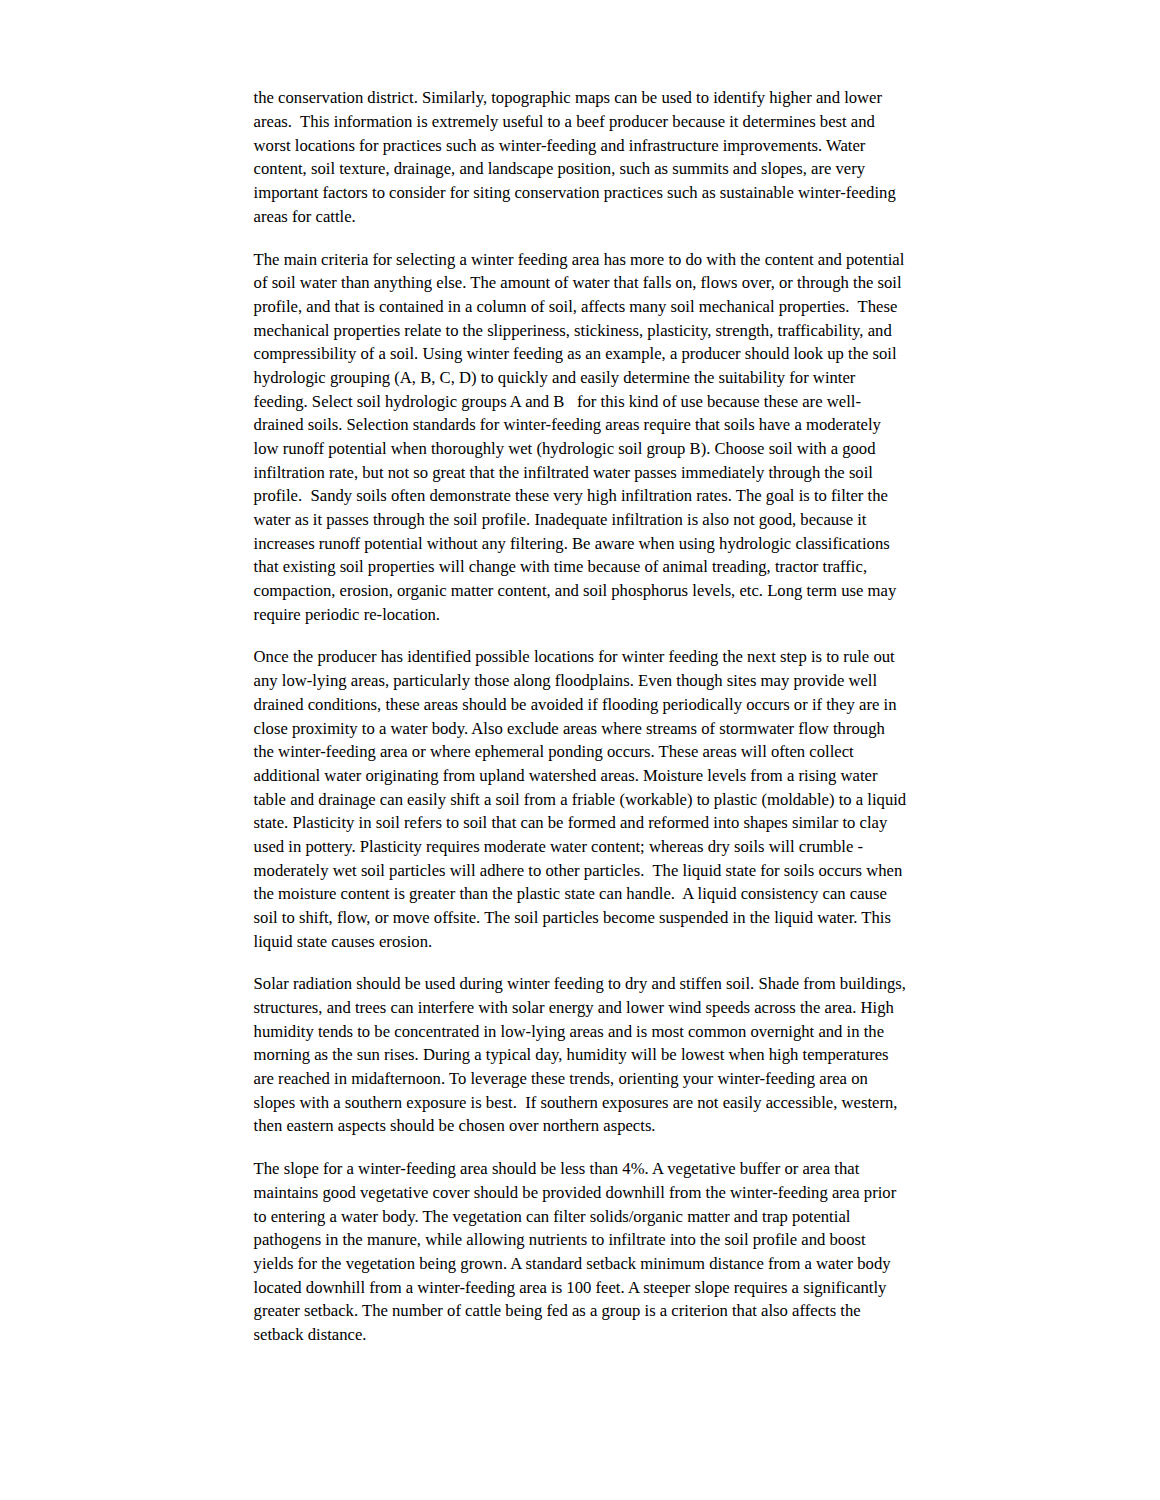the conservation district. Similarly, topographic maps can be used to identify higher and lower areas. This information is extremely useful to a beef producer because it determines best and worst locations for practices such as winter-feeding and infrastructure improvements. Water content, soil texture, drainage, and landscape position, such as summits and slopes, are very important factors to consider for siting conservation practices such as sustainable winter-feeding areas for cattle.
The main criteria for selecting a winter feeding area has more to do with the content and potential of soil water than anything else. The amount of water that falls on, flows over, or through the soil profile, and that is contained in a column of soil, affects many soil mechanical properties. These mechanical properties relate to the slipperiness, stickiness, plasticity, strength, trafficability, and compressibility of a soil. Using winter feeding as an example, a producer should look up the soil hydrologic grouping (A, B, C, D) to quickly and easily determine the suitability for winter feeding. Select soil hydrologic groups A and B for this kind of use because these are well-drained soils. Selection standards for winter-feeding areas require that soils have a moderately low runoff potential when thoroughly wet (hydrologic soil group B). Choose soil with a good infiltration rate, but not so great that the infiltrated water passes immediately through the soil profile. Sandy soils often demonstrate these very high infiltration rates. The goal is to filter the water as it passes through the soil profile. Inadequate infiltration is also not good, because it increases runoff potential without any filtering. Be aware when using hydrologic classifications that existing soil properties will change with time because of animal treading, tractor traffic, compaction, erosion, organic matter content, and soil phosphorus levels, etc. Long term use may require periodic re-location.
Once the producer has identified possible locations for winter feeding the next step is to rule out any low-lying areas, particularly those along floodplains. Even though sites may provide well drained conditions, these areas should be avoided if flooding periodically occurs or if they are in close proximity to a water body. Also exclude areas where streams of stormwater flow through the winter-feeding area or where ephemeral ponding occurs. These areas will often collect additional water originating from upland watershed areas. Moisture levels from a rising water table and drainage can easily shift a soil from a friable (workable) to plastic (moldable) to a liquid state. Plasticity in soil refers to soil that can be formed and reformed into shapes similar to clay used in pottery. Plasticity requires moderate water content; whereas dry soils will crumble - moderately wet soil particles will adhere to other particles. The liquid state for soils occurs when the moisture content is greater than the plastic state can handle. A liquid consistency can cause soil to shift, flow, or move offsite. The soil particles become suspended in the liquid water. This liquid state causes erosion.
Solar radiation should be used during winter feeding to dry and stiffen soil. Shade from buildings, structures, and trees can interfere with solar energy and lower wind speeds across the area. High humidity tends to be concentrated in low-lying areas and is most common overnight and in the morning as the sun rises. During a typical day, humidity will be lowest when high temperatures are reached in midafternoon. To leverage these trends, orienting your winter-feeding area on slopes with a southern exposure is best. If southern exposures are not easily accessible, western, then eastern aspects should be chosen over northern aspects.
The slope for a winter-feeding area should be less than 4%. A vegetative buffer or area that maintains good vegetative cover should be provided downhill from the winter-feeding area prior to entering a water body. The vegetation can filter solids/organic matter and trap potential pathogens in the manure, while allowing nutrients to infiltrate into the soil profile and boost yields for the vegetation being grown. A standard setback minimum distance from a water body located downhill from a winter-feeding area is 100 feet. A steeper slope requires a significantly greater setback. The number of cattle being fed as a group is a criterion that also affects the setback distance.